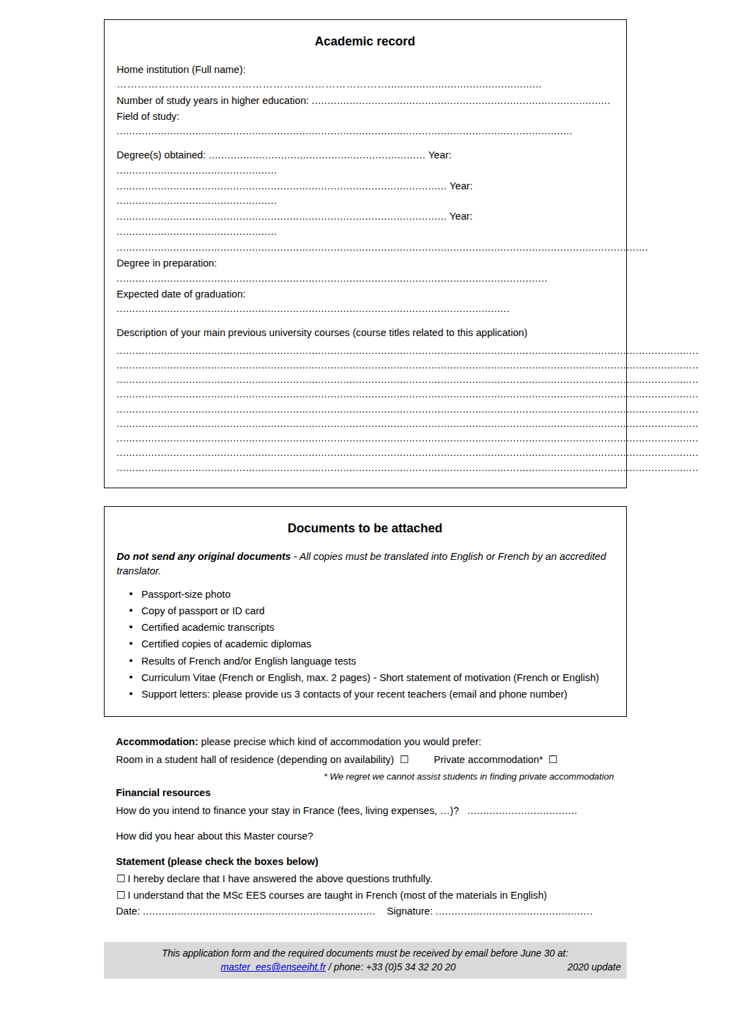Academic record
Home institution (Full name): …………………………………………………………………….................................................
Number of study years in higher education: ...............................................................................................
Field of study: .................................................................................................................................................
Degree(s) obtained: ..................................................................... Year: ...................................................
......................................................................................................... Year: ...................................................
......................................................................................................... Year: ...................................................
.........................................................................................................................................................................
Degree in preparation: .........................................................................................................................................
Expected date of graduation: .............................................................................................................................
Description of your main previous university courses (course titles related to this application)
.........................................................................................................................................................................................
.........................................................................................................................................................................................
.........................................................................................................................................................................................
.........................................................................................................................................................................................
.........................................................................................................................................................................................
.........................................................................................................................................................................................
.........................................................................................................................................................................................
.........................................................................................................................................................................................
.........................................................................................................................................................................................
Documents to be attached
Do not send any original documents - All copies must be translated into English or French by an accredited translator.
Passport-size photo
Copy of passport or ID card
Certified academic transcripts
Certified copies of academic diplomas
Results of French and/or English language tests
Curriculum Vitae (French or English, max. 2 pages) - Short statement of motivation (French or English)
Support letters: please provide us 3 contacts of your recent teachers (email and phone number)
Accommodation: please precise which kind of accommodation you would prefer:
Room in a student hall of residence (depending on availability) ☐ Private accommodation* ☐
* We regret we cannot assist students in finding private accommodation
Financial resources
How do you intend to finance your stay in France (fees, living expenses, …)? ...................................
How did you hear about this Master course?
Statement (please check the boxes below)
☐ I hereby declare that I have answered the above questions truthfully.
☐ I understand that the MSc EES courses are taught in French (most of the materials in English)
Date: .......................................................................... Signature: ..................................................
This application form and the required documents must be received by email before June 30 at:
master_ees@enseeiht.fr / phone: +33 (0)5 34 32 20 20 2020 update